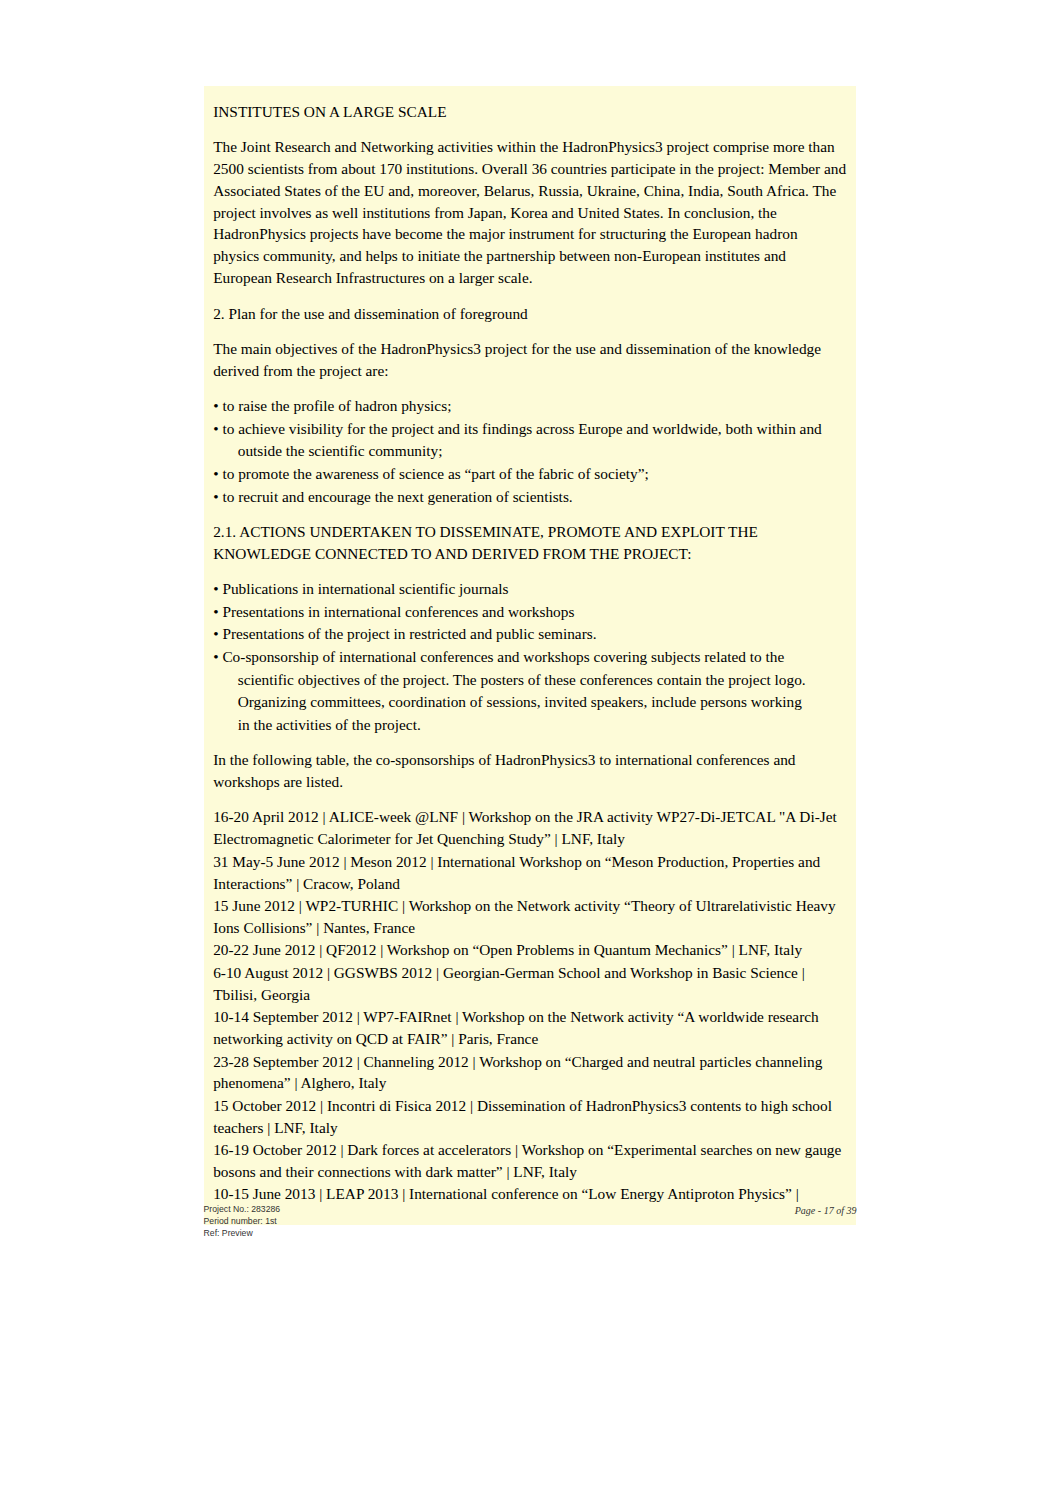INSTITUTES ON A LARGE SCALE
The Joint Research and Networking activities within the HadronPhysics3 project comprise more than 2500 scientists from about 170 institutions. Overall 36 countries participate in the project: Member and Associated States of the EU and, moreover, Belarus, Russia, Ukraine, China, India, South Africa. The project involves as well institutions from Japan, Korea and United States. In conclusion, the HadronPhysics projects have become the major instrument for structuring the European hadron physics community, and helps to initiate the partnership between non-European institutes and European Research Infrastructures on a larger scale.
2. Plan for the use and dissemination of foreground
The main objectives of the HadronPhysics3 project for the use and dissemination of the knowledge derived from the project are:
• to raise the profile of hadron physics;
• to achieve visibility for the project and its findings across Europe and worldwide, both within and
outside the scientific community;
• to promote the awareness of science as “part of the fabric of society”;
• to recruit and encourage the next generation of scientists.
2.1. ACTIONS UNDERTAKEN TO DISSEMINATE, PROMOTE AND EXPLOIT THE
KNOWLEDGE CONNECTED TO AND DERIVED FROM THE PROJECT:
• Publications in international scientific journals
• Presentations in international conferences and workshops
• Presentations of the project in restricted and public seminars.
• Co-sponsorship of international conferences and workshops covering subjects related to the
scientific objectives of the project. The posters of these conferences contain the project logo.
Organizing committees, coordination of sessions, invited speakers, include persons working
in the activities of the project.
In the following table, the co-sponsorships of HadronPhysics3 to international conferences and workshops are listed.
16-20 April 2012 | ALICE-week @LNF | Workshop on the JRA activity WP27-Di-JETCAL "A Di-Jet Electromagnetic Calorimeter for Jet Quenching Study” | LNF, Italy
31 May-5 June 2012 | Meson 2012 | International Workshop on “Meson Production, Properties and Interactions” | Cracow, Poland
15 June 2012 | WP2-TURHIC | Workshop on the Network activity “Theory of Ultrarelativistic Heavy Ions Collisions” | Nantes, France
20-22 June 2012 | QF2012 | Workshop on “Open Problems in Quantum Mechanics” | LNF, Italy
6-10 August 2012 | GGSWBS 2012 | Georgian-German School and Workshop in Basic Science | Tbilisi, Georgia
10-14 September 2012 | WP7-FAIRnet | Workshop on the Network activity “A worldwide research networking activity on QCD at FAIR” | Paris, France
23-28 September 2012 | Channeling 2012 | Workshop on “Charged and neutral particles channeling phenomena” | Alghero, Italy
15 October 2012 | Incontri di Fisica 2012 | Dissemination of HadronPhysics3 contents to high school teachers | LNF, Italy
16-19 October 2012 | Dark forces at accelerators | Workshop on “Experimental searches on new gauge bosons and their connections with dark matter” | LNF, Italy
10-15 June 2013 | LEAP 2013 | International conference on “Low Energy Antiproton Physics” |
Project No.: 283286
Period number: 1st
Ref: Preview
Page - 17 of 39